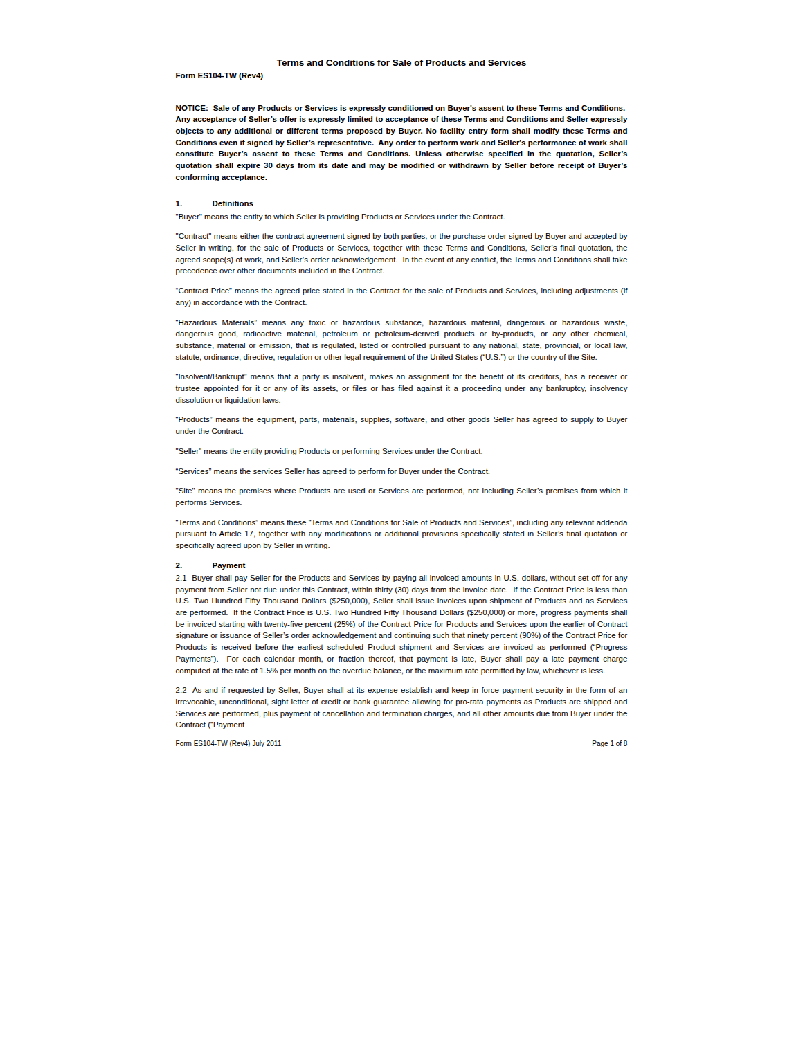Terms and Conditions for Sale of Products and Services
Form ES104-TW (Rev4)
NOTICE: Sale of any Products or Services is expressly conditioned on Buyer's assent to these Terms and Conditions. Any acceptance of Seller’s offer is expressly limited to acceptance of these Terms and Conditions and Seller expressly objects to any additional or different terms proposed by Buyer. No facility entry form shall modify these Terms and Conditions even if signed by Seller’s representative. Any order to perform work and Seller's performance of work shall constitute Buyer’s assent to these Terms and Conditions. Unless otherwise specified in the quotation, Seller’s quotation shall expire 30 days from its date and may be modified or withdrawn by Seller before receipt of Buyer’s conforming acceptance.
1. Definitions
"Buyer" means the entity to which Seller is providing Products or Services under the Contract.
"Contract" means either the contract agreement signed by both parties, or the purchase order signed by Buyer and accepted by Seller in writing, for the sale of Products or Services, together with these Terms and Conditions, Seller’s final quotation, the agreed scope(s) of work, and Seller’s order acknowledgement. In the event of any conflict, the Terms and Conditions shall take precedence over other documents included in the Contract.
“Contract Price” means the agreed price stated in the Contract for the sale of Products and Services, including adjustments (if any) in accordance with the Contract.
“Hazardous Materials” means any toxic or hazardous substance, hazardous material, dangerous or hazardous waste, dangerous good, radioactive material, petroleum or petroleum-derived products or by-products, or any other chemical, substance, material or emission, that is regulated, listed or controlled pursuant to any national, state, provincial, or local law, statute, ordinance, directive, regulation or other legal requirement of the United States (“U.S.”) or the country of the Site.
“Insolvent/Bankrupt” means that a party is insolvent, makes an assignment for the benefit of its creditors, has a receiver or trustee appointed for it or any of its assets, or files or has filed against it a proceeding under any bankruptcy, insolvency dissolution or liquidation laws.
“Products” means the equipment, parts, materials, supplies, software, and other goods Seller has agreed to supply to Buyer under the Contract.
"Seller" means the entity providing Products or performing Services under the Contract.
“Services” means the services Seller has agreed to perform for Buyer under the Contract.
"Site" means the premises where Products are used or Services are performed, not including Seller’s premises from which it performs Services.
“Terms and Conditions” means these “Terms and Conditions for Sale of Products and Services”, including any relevant addenda pursuant to Article 17, together with any modifications or additional provisions specifically stated in Seller’s final quotation or specifically agreed upon by Seller in writing.
2. Payment
2.1 Buyer shall pay Seller for the Products and Services by paying all invoiced amounts in U.S. dollars, without set-off for any payment from Seller not due under this Contract, within thirty (30) days from the invoice date. If the Contract Price is less than U.S. Two Hundred Fifty Thousand Dollars ($250,000), Seller shall issue invoices upon shipment of Products and as Services are performed. If the Contract Price is U.S. Two Hundred Fifty Thousand Dollars ($250,000) or more, progress payments shall be invoiced starting with twenty-five percent (25%) of the Contract Price for Products and Services upon the earlier of Contract signature or issuance of Seller’s order acknowledgement and continuing such that ninety percent (90%) of the Contract Price for Products is received before the earliest scheduled Product shipment and Services are invoiced as performed (“Progress Payments”). For each calendar month, or fraction thereof, that payment is late, Buyer shall pay a late payment charge computed at the rate of 1.5% per month on the overdue balance, or the maximum rate permitted by law, whichever is less.
2.2 As and if requested by Seller, Buyer shall at its expense establish and keep in force payment security in the form of an irrevocable, unconditional, sight letter of credit or bank guarantee allowing for pro-rata payments as Products are shipped and Services are performed, plus payment of cancellation and termination charges, and all other amounts due from Buyer under the Contract (“Payment
Form ES104-TW (Rev4) July 2011 Page 1 of 8